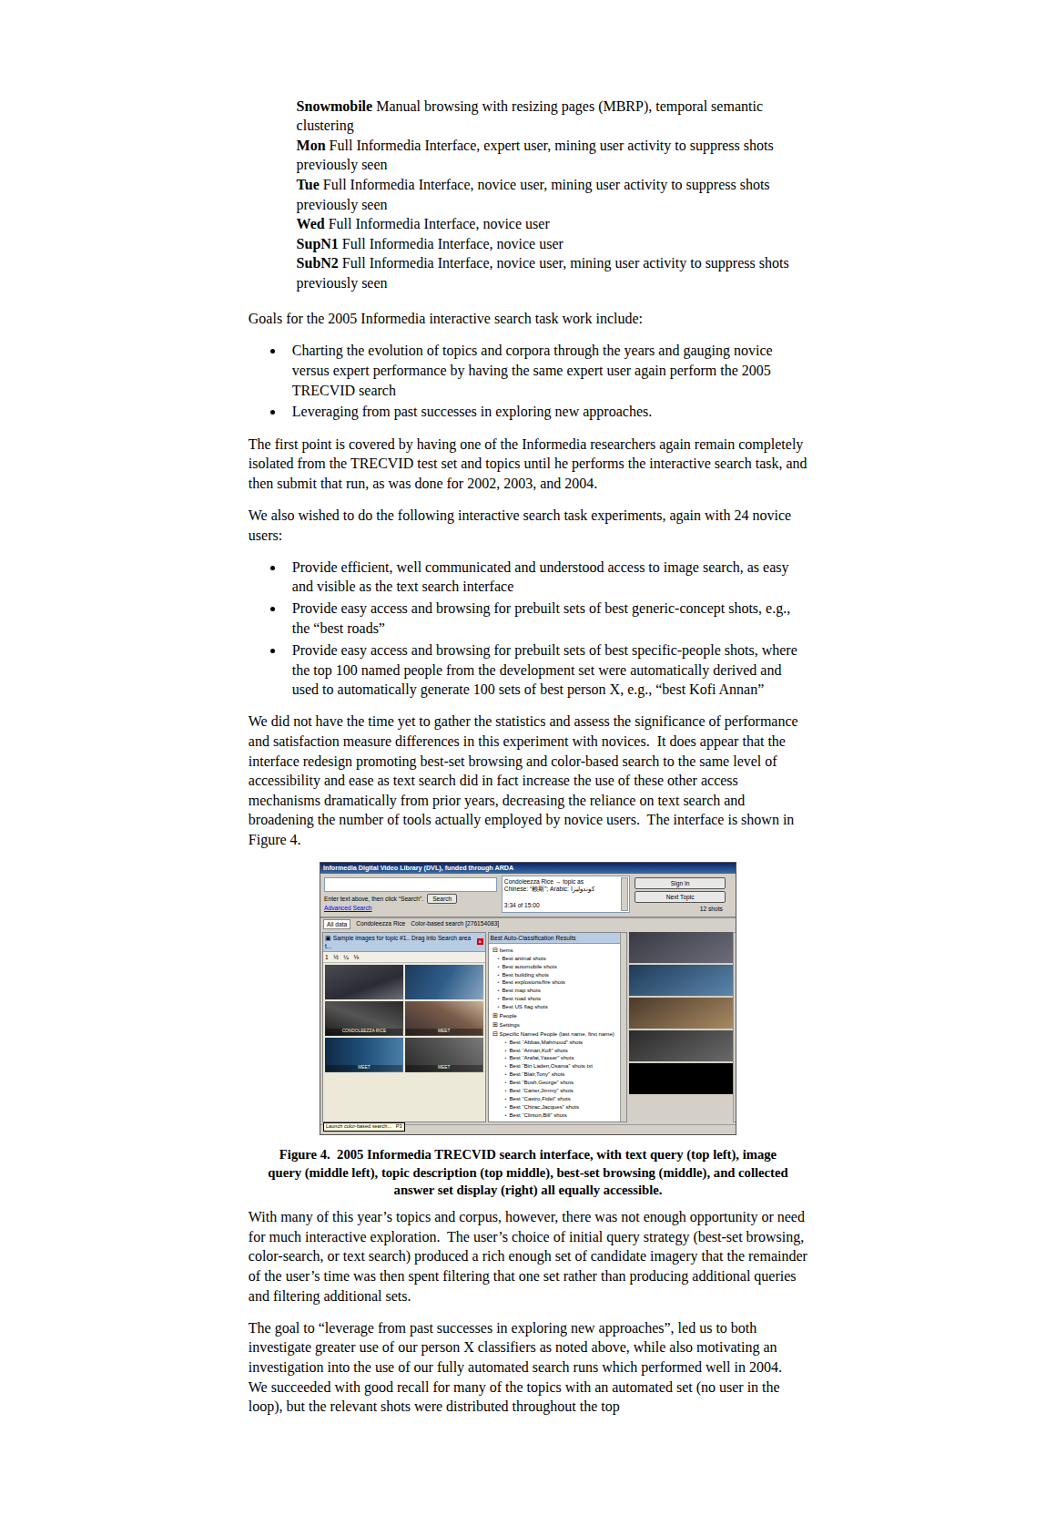Snowmobile Manual browsing with resizing pages (MBRP), temporal semantic clustering
Mon Full Informedia Interface, expert user, mining user activity to suppress shots previously seen
Tue Full Informedia Interface, novice user, mining user activity to suppress shots previously seen
Wed Full Informedia Interface, novice user
SupN1 Full Informedia Interface, novice user
SubN2 Full Informedia Interface, novice user, mining user activity to suppress shots previously seen
Goals for the 2005 Informedia interactive search task work include:
Charting the evolution of topics and corpora through the years and gauging novice versus expert performance by having the same expert user again perform the 2005 TRECVID search
Leveraging from past successes in exploring new approaches.
The first point is covered by having one of the Informedia researchers again remain completely isolated from the TRECVID test set and topics until he performs the interactive search task, and then submit that run, as was done for 2002, 2003, and 2004.
We also wished to do the following interactive search task experiments, again with 24 novice users:
Provide efficient, well communicated and understood access to image search, as easy and visible as the text search interface
Provide easy access and browsing for prebuilt sets of best generic-concept shots, e.g., the “best roads”
Provide easy access and browsing for prebuilt sets of best specific-people shots, where the top 100 named people from the development set were automatically derived and used to automatically generate 100 sets of best person X, e.g., “best Kofi Annan”
We did not have the time yet to gather the statistics and assess the significance of performance and satisfaction measure differences in this experiment with novices. It does appear that the interface redesign promoting best-set browsing and color-based search to the same level of accessibility and ease as text search did in fact increase the use of these other access mechanisms dramatically from prior years, decreasing the reliance on text search and broadening the number of tools actually employed by novice users. The interface is shown in Figure 4.
Informedia Digital Video Library (DVL), funded through ARDA
Enter text above, then click “Search”. Search
Advanced Search
Condoleezza Rice → topic as
Chinese: “赖斯”; Arabic: كوندوليزا
3:34 of 15:00
Sign In
Next Topic
12 shots
All data Condoleezza Rice Color-based search [276154083]
▣ Sample images for topic #1.. Drag into Search area t... ×
1 ½ ¼ ⅛
CONDOLEEZZA RICE
MEET
MEET
MEET
Launch color-based search... P3
Best Auto-Classification Results
Items
Best animal shots
Best automobile shots
Best building shots
Best explosions/fire shots
Best map shots
Best road shots
Best US flag shots
People
Settings
Specific Named People (last name, first name)
Best “Abbas,Mahmoud” shots
Best “Annan,Kofi” shots
Best “Arafat,Yasser” shots
Best “Bin Laden,Osama” shots txt
Best “Blair,Tony” shots
Best “Bush,George” shots
Best “Carter,Jimmy” shots
Best “Castro,Fidel” shots
Best “Chirac,Jacques” shots
Best “Clinton,Bill” shots
Figure 4. 2005 Informedia TRECVID search interface, with text query (top left), image query (middle left), topic description (top middle), best-set browsing (middle), and collected answer set display (right) all equally accessible.
With many of this year’s topics and corpus, however, there was not enough opportunity or need for much interactive exploration. The user’s choice of initial query strategy (best-set browsing, color-search, or text search) produced a rich enough set of candidate imagery that the remainder of the user’s time was then spent filtering that one set rather than producing additional queries and filtering additional sets.
The goal to “leverage from past successes in exploring new approaches”, led us to both investigate greater use of our person X classifiers as noted above, while also motivating an investigation into the use of our fully automated search runs which performed well in 2004. We succeeded with good recall for many of the topics with an automated set (no user in the loop), but the relevant shots were distributed throughout the top